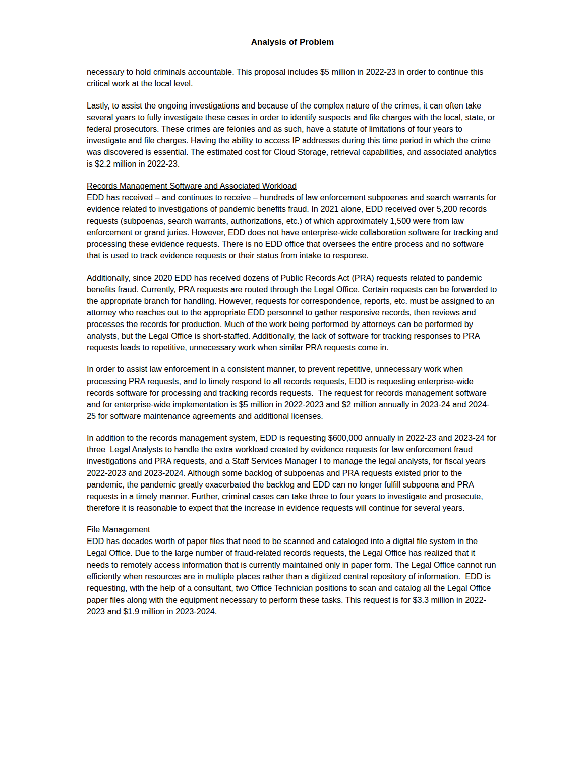Analysis of Problem
necessary to hold criminals accountable. This proposal includes $5 million in 2022-23 in order to continue this critical work at the local level.
Lastly, to assist the ongoing investigations and because of the complex nature of the crimes, it can often take several years to fully investigate these cases in order to identify suspects and file charges with the local, state, or federal prosecutors. These crimes are felonies and as such, have a statute of limitations of four years to investigate and file charges. Having the ability to access IP addresses during this time period in which the crime was discovered is essential. The estimated cost for Cloud Storage, retrieval capabilities, and associated analytics is $2.2 million in 2022-23.
Records Management Software and Associated Workload
EDD has received – and continues to receive – hundreds of law enforcement subpoenas and search warrants for evidence related to investigations of pandemic benefits fraud. In 2021 alone, EDD received over 5,200 records requests (subpoenas, search warrants, authorizations, etc.) of which approximately 1,500 were from law enforcement or grand juries. However, EDD does not have enterprise-wide collaboration software for tracking and processing these evidence requests. There is no EDD office that oversees the entire process and no software that is used to track evidence requests or their status from intake to response.
Additionally, since 2020 EDD has received dozens of Public Records Act (PRA) requests related to pandemic benefits fraud. Currently, PRA requests are routed through the Legal Office. Certain requests can be forwarded to the appropriate branch for handling. However, requests for correspondence, reports, etc. must be assigned to an attorney who reaches out to the appropriate EDD personnel to gather responsive records, then reviews and processes the records for production. Much of the work being performed by attorneys can be performed by analysts, but the Legal Office is short-staffed. Additionally, the lack of software for tracking responses to PRA requests leads to repetitive, unnecessary work when similar PRA requests come in.
In order to assist law enforcement in a consistent manner, to prevent repetitive, unnecessary work when processing PRA requests, and to timely respond to all records requests, EDD is requesting enterprise-wide records software for processing and tracking records requests. The request for records management software and for enterprise-wide implementation is $5 million in 2022-2023 and $2 million annually in 2023-24 and 2024-25 for software maintenance agreements and additional licenses.
In addition to the records management system, EDD is requesting $600,000 annually in 2022-23 and 2023-24 for three Legal Analysts to handle the extra workload created by evidence requests for law enforcement fraud investigations and PRA requests, and a Staff Services Manager I to manage the legal analysts, for fiscal years 2022-2023 and 2023-2024. Although some backlog of subpoenas and PRA requests existed prior to the pandemic, the pandemic greatly exacerbated the backlog and EDD can no longer fulfill subpoena and PRA requests in a timely manner. Further, criminal cases can take three to four years to investigate and prosecute, therefore it is reasonable to expect that the increase in evidence requests will continue for several years.
File Management
EDD has decades worth of paper files that need to be scanned and cataloged into a digital file system in the Legal Office. Due to the large number of fraud-related records requests, the Legal Office has realized that it needs to remotely access information that is currently maintained only in paper form. The Legal Office cannot run efficiently when resources are in multiple places rather than a digitized central repository of information. EDD is requesting, with the help of a consultant, two Office Technician positions to scan and catalog all the Legal Office paper files along with the equipment necessary to perform these tasks. This request is for $3.3 million in 2022-2023 and $1.9 million in 2023-2024.